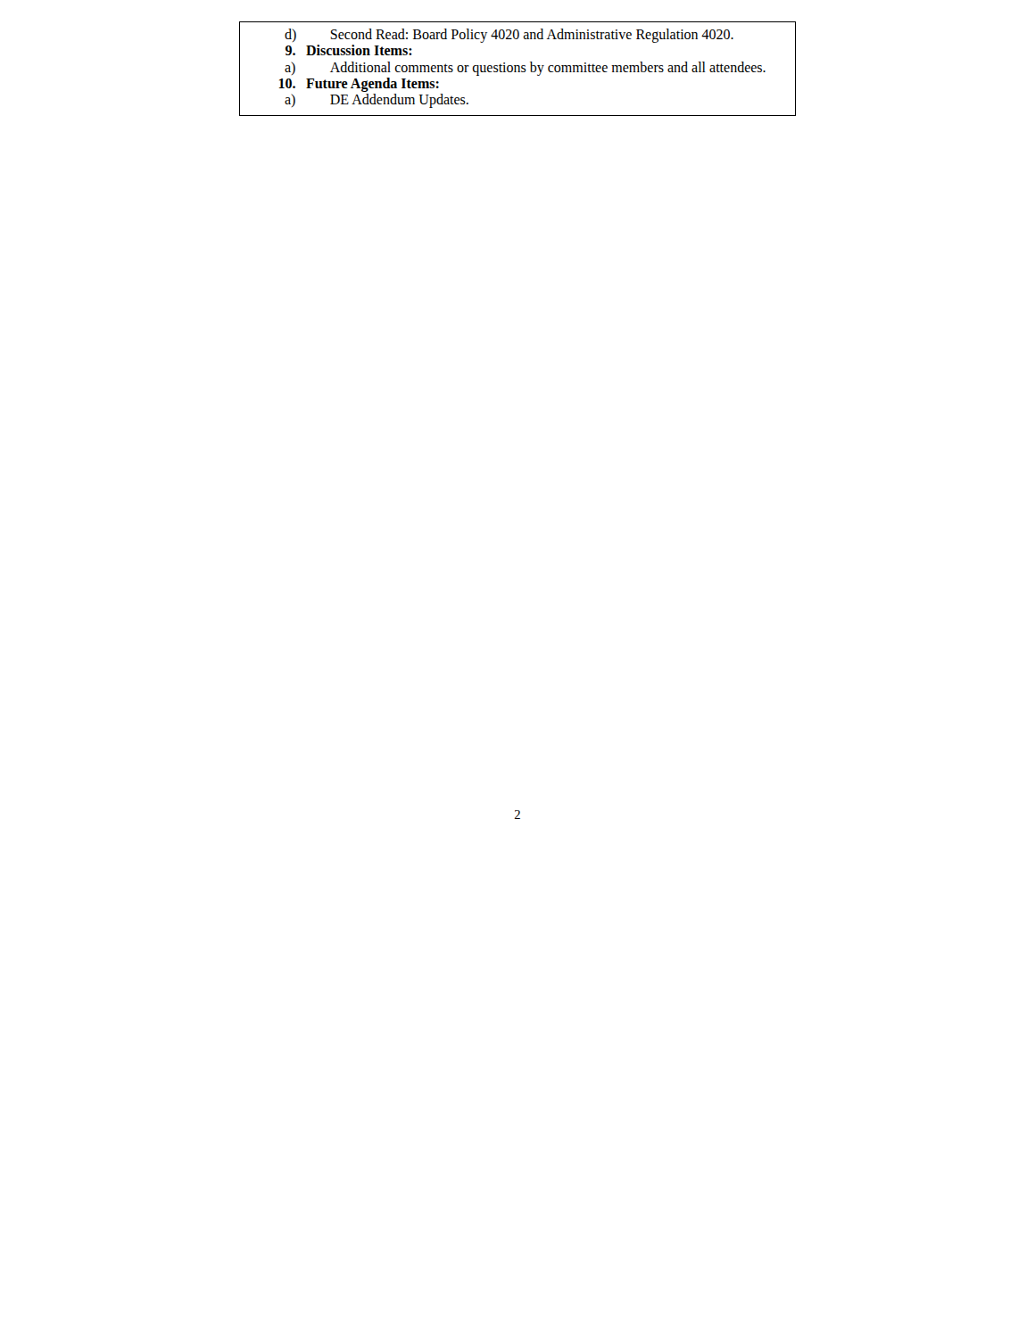d) Second Read: Board Policy 4020 and Administrative Regulation 4020.
9. Discussion Items:
a) Additional comments or questions by committee members and all attendees.
10. Future Agenda Items:
a) DE Addendum Updates.
2